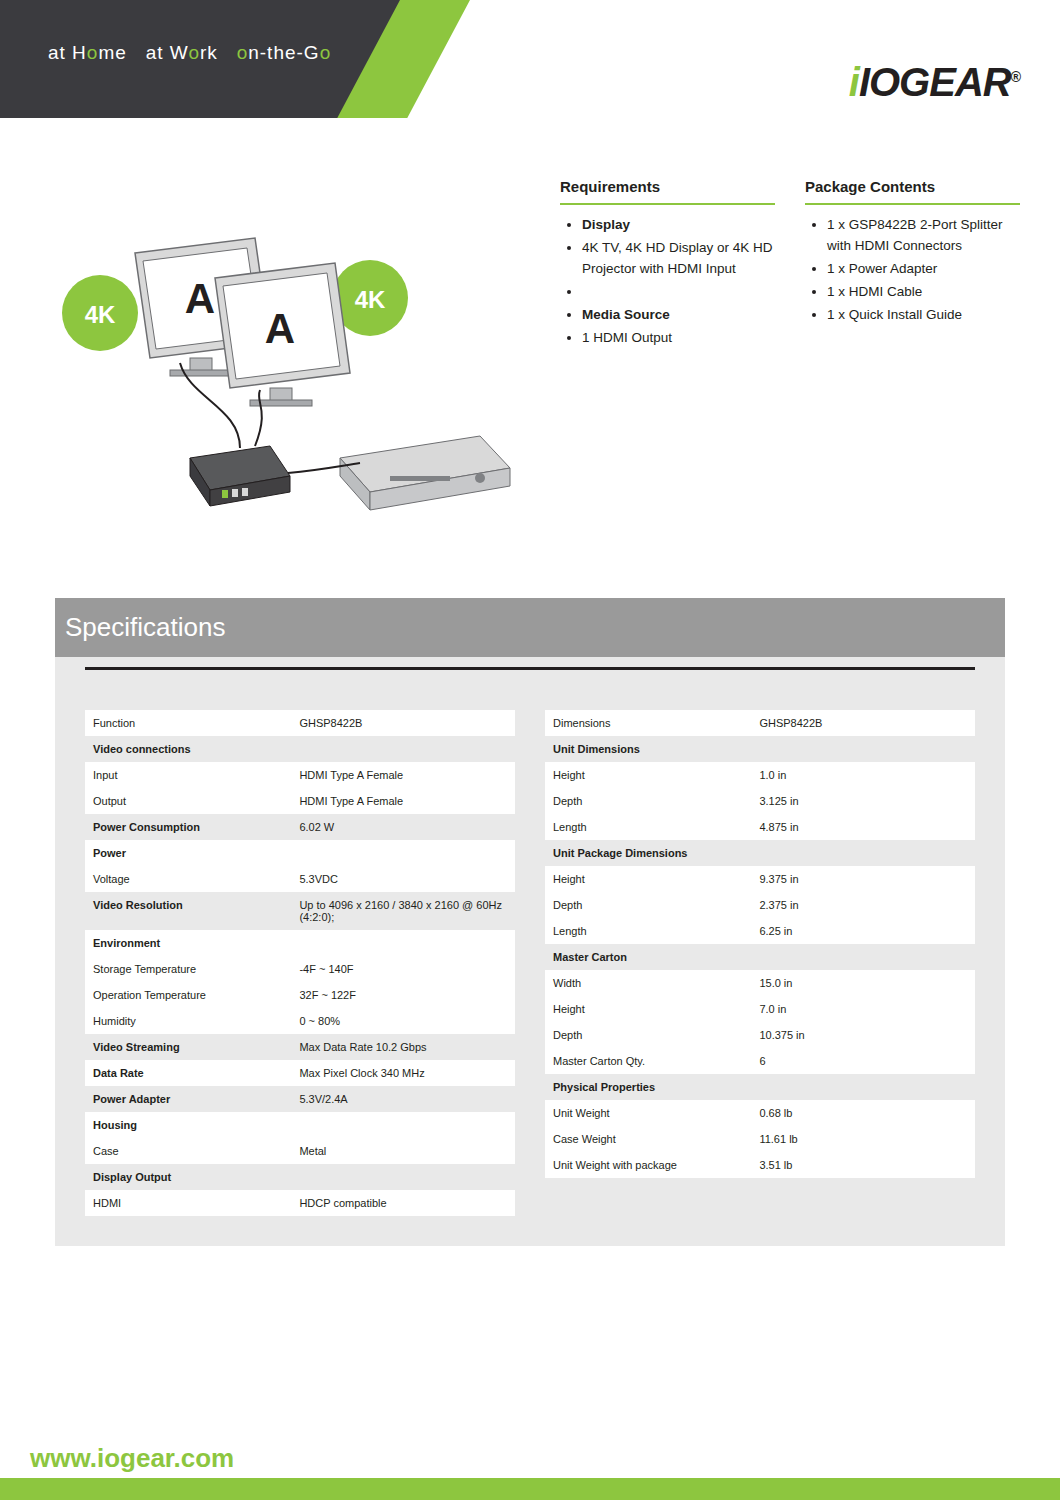at Home at Work on-the-Go
i IOGEAR®
4K 4K A A
Requirements
Display
4K TV, 4K HD Display or 4K HD Projector with HDMI Input
Media Source
1 HDMI Output
Package Contents
1 x GSP8422B 2-Port Splitter with HDMI Connectors
1 x Power Adapter
1 x HDMI Cable
1 x Quick Install Guide
Specifications
| Function | GHSP8422B |
| Video connections | |
| Input | HDMI Type A Female |
| Output | HDMI Type A Female |
| Power Consumption | 6.02 W |
| Power | |
| Voltage | 5.3VDC |
| Video Resolution | Up to 4096 x 2160 / 3840 x 2160 @ 60Hz (4:2:0); |
| Environment | |
| Storage Temperature | -4F ~ 140F |
| Operation Temperature | 32F ~ 122F |
| Humidity | 0 ~ 80% |
| Video Streaming | Max Data Rate 10.2 Gbps |
| Data Rate | Max Pixel Clock 340 MHz |
| Power Adapter | 5.3V/2.4A |
| Housing | |
| Case | Metal |
| Display Output | |
| HDMI | HDCP compatible |
| Dimensions | GHSP8422B |
| Unit Dimensions | |
| Height | 1.0 in |
| Depth | 3.125 in |
| Length | 4.875 in |
| Unit Package Dimensions | |
| Height | 9.375 in |
| Depth | 2.375 in |
| Length | 6.25 in |
| Master Carton | |
| Width | 15.0 in |
| Height | 7.0 in |
| Depth | 10.375 in |
| Master Carton Qty. | 6 |
| Physical Properties | |
| Unit Weight | 0.68 lb |
| Case Weight | 11.61 lb |
| Unit Weight with package | 3.51 lb |
www.iogear.com